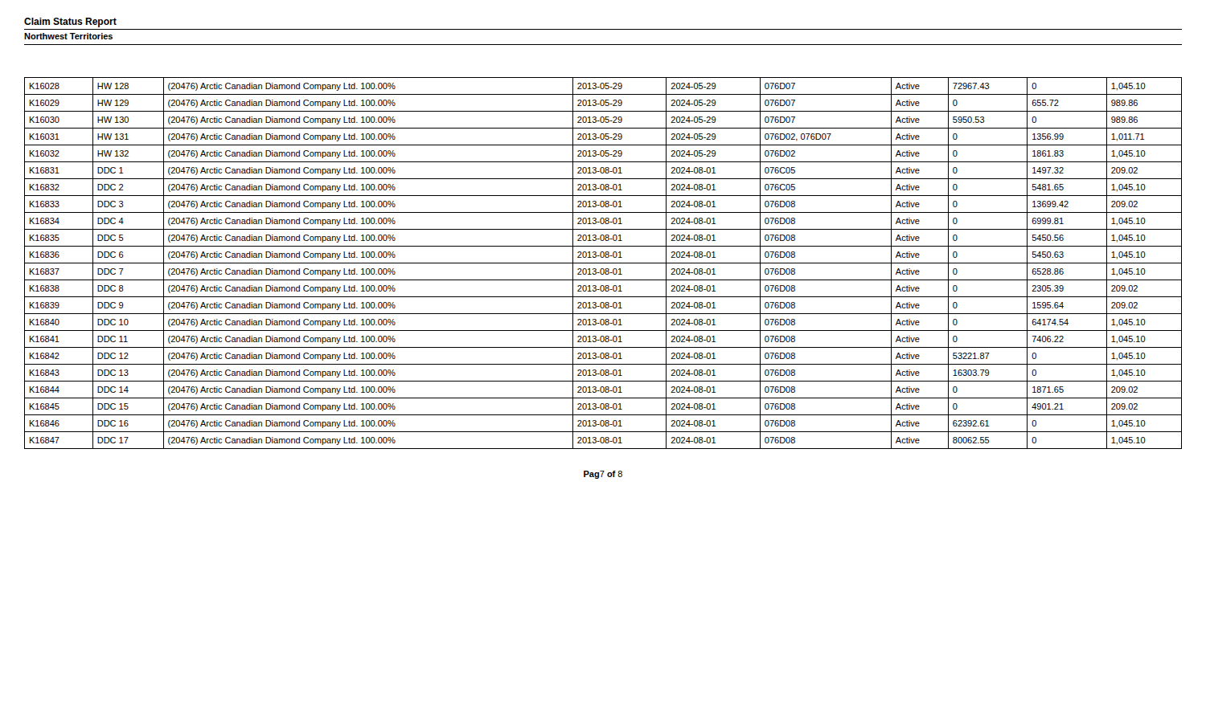Claim Status Report
Northwest Territories
| K16028 | HW 128 | (20476) Arctic Canadian Diamond Company Ltd. 100.00% | 2013-05-29 | 2024-05-29 | 076D07 | Active | 72967.43 | 0 | 1,045.10 |
| K16029 | HW 129 | (20476) Arctic Canadian Diamond Company Ltd. 100.00% | 2013-05-29 | 2024-05-29 | 076D07 | Active | 0 | 655.72 | 989.86 |
| K16030 | HW 130 | (20476) Arctic Canadian Diamond Company Ltd. 100.00% | 2013-05-29 | 2024-05-29 | 076D07 | Active | 5950.53 | 0 | 989.86 |
| K16031 | HW 131 | (20476) Arctic Canadian Diamond Company Ltd. 100.00% | 2013-05-29 | 2024-05-29 | 076D02, 076D07 | Active | 0 | 1356.99 | 1,011.71 |
| K16032 | HW 132 | (20476) Arctic Canadian Diamond Company Ltd. 100.00% | 2013-05-29 | 2024-05-29 | 076D02 | Active | 0 | 1861.83 | 1,045.10 |
| K16831 | DDC 1 | (20476) Arctic Canadian Diamond Company Ltd. 100.00% | 2013-08-01 | 2024-08-01 | 076C05 | Active | 0 | 1497.32 | 209.02 |
| K16832 | DDC 2 | (20476) Arctic Canadian Diamond Company Ltd. 100.00% | 2013-08-01 | 2024-08-01 | 076C05 | Active | 0 | 5481.65 | 1,045.10 |
| K16833 | DDC 3 | (20476) Arctic Canadian Diamond Company Ltd. 100.00% | 2013-08-01 | 2024-08-01 | 076D08 | Active | 0 | 13699.42 | 209.02 |
| K16834 | DDC 4 | (20476) Arctic Canadian Diamond Company Ltd. 100.00% | 2013-08-01 | 2024-08-01 | 076D08 | Active | 0 | 6999.81 | 1,045.10 |
| K16835 | DDC 5 | (20476) Arctic Canadian Diamond Company Ltd. 100.00% | 2013-08-01 | 2024-08-01 | 076D08 | Active | 0 | 5450.56 | 1,045.10 |
| K16836 | DDC 6 | (20476) Arctic Canadian Diamond Company Ltd. 100.00% | 2013-08-01 | 2024-08-01 | 076D08 | Active | 0 | 5450.63 | 1,045.10 |
| K16837 | DDC 7 | (20476) Arctic Canadian Diamond Company Ltd. 100.00% | 2013-08-01 | 2024-08-01 | 076D08 | Active | 0 | 6528.86 | 1,045.10 |
| K16838 | DDC 8 | (20476) Arctic Canadian Diamond Company Ltd. 100.00% | 2013-08-01 | 2024-08-01 | 076D08 | Active | 0 | 2305.39 | 209.02 |
| K16839 | DDC 9 | (20476) Arctic Canadian Diamond Company Ltd. 100.00% | 2013-08-01 | 2024-08-01 | 076D08 | Active | 0 | 1595.64 | 209.02 |
| K16840 | DDC 10 | (20476) Arctic Canadian Diamond Company Ltd. 100.00% | 2013-08-01 | 2024-08-01 | 076D08 | Active | 0 | 64174.54 | 1,045.10 |
| K16841 | DDC 11 | (20476) Arctic Canadian Diamond Company Ltd. 100.00% | 2013-08-01 | 2024-08-01 | 076D08 | Active | 0 | 7406.22 | 1,045.10 |
| K16842 | DDC 12 | (20476) Arctic Canadian Diamond Company Ltd. 100.00% | 2013-08-01 | 2024-08-01 | 076D08 | Active | 53221.87 | 0 | 1,045.10 |
| K16843 | DDC 13 | (20476) Arctic Canadian Diamond Company Ltd. 100.00% | 2013-08-01 | 2024-08-01 | 076D08 | Active | 16303.79 | 0 | 1,045.10 |
| K16844 | DDC 14 | (20476) Arctic Canadian Diamond Company Ltd. 100.00% | 2013-08-01 | 2024-08-01 | 076D08 | Active | 0 | 1871.65 | 209.02 |
| K16845 | DDC 15 | (20476) Arctic Canadian Diamond Company Ltd. 100.00% | 2013-08-01 | 2024-08-01 | 076D08 | Active | 0 | 4901.21 | 209.02 |
| K16846 | DDC 16 | (20476) Arctic Canadian Diamond Company Ltd. 100.00% | 2013-08-01 | 2024-08-01 | 076D08 | Active | 62392.61 | 0 | 1,045.10 |
| K16847 | DDC 17 | (20476) Arctic Canadian Diamond Company Ltd. 100.00% | 2013-08-01 | 2024-08-01 | 076D08 | Active | 80062.55 | 0 | 1,045.10 |
Pag7 of 8